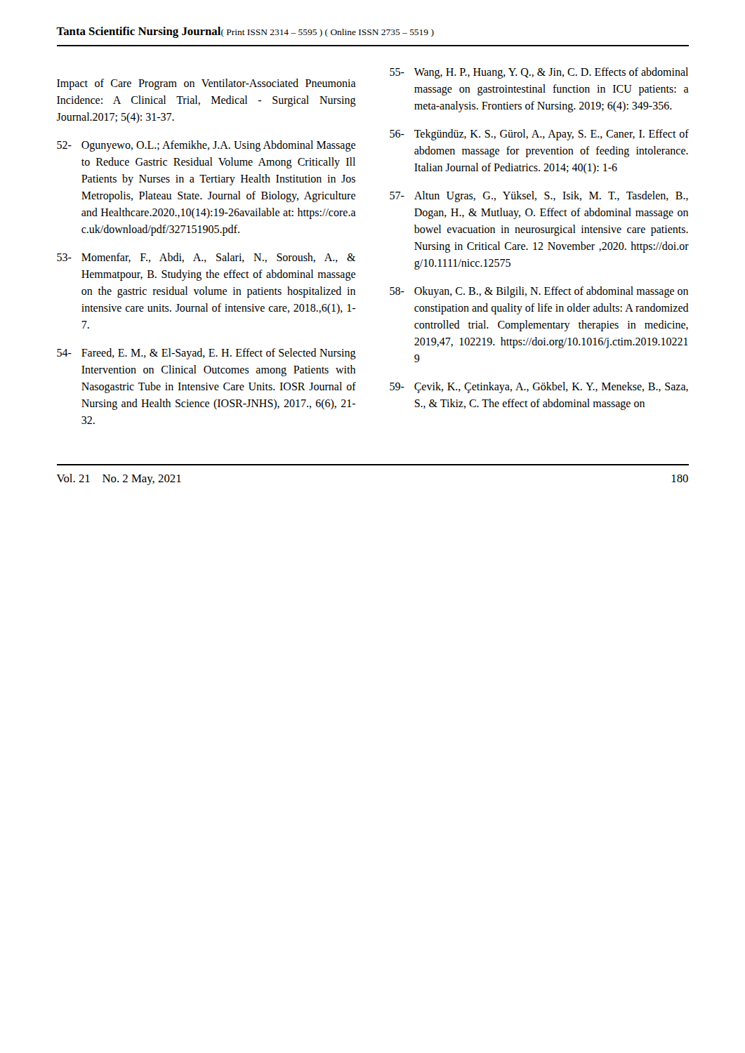Tanta Scientific Nursing Journal( Print ISSN 2314 – 5595 ) ( Online ISSN 2735 – 5519 )
Impact of Care Program on Ventilator-Associated Pneumonia Incidence: A Clinical Trial, Medical - Surgical Nursing Journal.2017; 5(4): 31-37.
52-Ogunyewo, O.L.; Afemikhe, J.A. Using Abdominal Massage to Reduce Gastric Residual Volume Among Critically Ill Patients by Nurses in a Tertiary Health Institution in Jos Metropolis, Plateau State. Journal of Biology, Agriculture and Healthcare.2020.,10(14):19-26available at: https://core.ac.uk/download/pdf/327151905.pdf.
53-Momenfar, F., Abdi, A., Salari, N., Soroush, A., & Hemmatpour, B. Studying the effect of abdominal massage on the gastric residual volume in patients hospitalized in intensive care units. Journal of intensive care, 2018.,6(1), 1-7.
54-Fareed, E. M., & El-Sayad, E. H. Effect of Selected Nursing Intervention on Clinical Outcomes among Patients with Nasogastric Tube in Intensive Care Units. IOSR Journal of Nursing and Health Science (IOSR-JNHS), 2017., 6(6), 21-32.
55-Wang, H. P., Huang, Y. Q., & Jin, C. D. Effects of abdominal massage on gastrointestinal function in ICU patients: a meta-analysis. Frontiers of Nursing. 2019; 6(4): 349-356.
56-Tekgündüz, K. S., Gürol, A., Apay, S. E., Caner, I. Effect of abdomen massage for prevention of feeding intolerance. Italian Journal of Pediatrics. 2014; 40(1): 1-6
57-Altun Ugras, G., Yüksel, S., Isik, M. T., Tasdelen, B., Dogan, H., & Mutluay, O. Effect of abdominal massage on bowel evacuation in neurosurgical intensive care patients. Nursing in Critical Care. 12 November ,2020. https://doi.org/10.1111/nicc.12575
58-Okuyan, C. B., & Bilgili, N. Effect of abdominal massage on constipation and quality of life in older adults: A randomized controlled trial. Complementary therapies in medicine, 2019,47, 102219. https://doi.org/10.1016/j.ctim.2019.102219
59-Çevik, K., Çetinkaya, A., Gökbel, K. Y., Menekse, B., Saza, S., & Tikiz, C. The effect of abdominal massage on
Vol. 21 No. 2 May, 2021 180